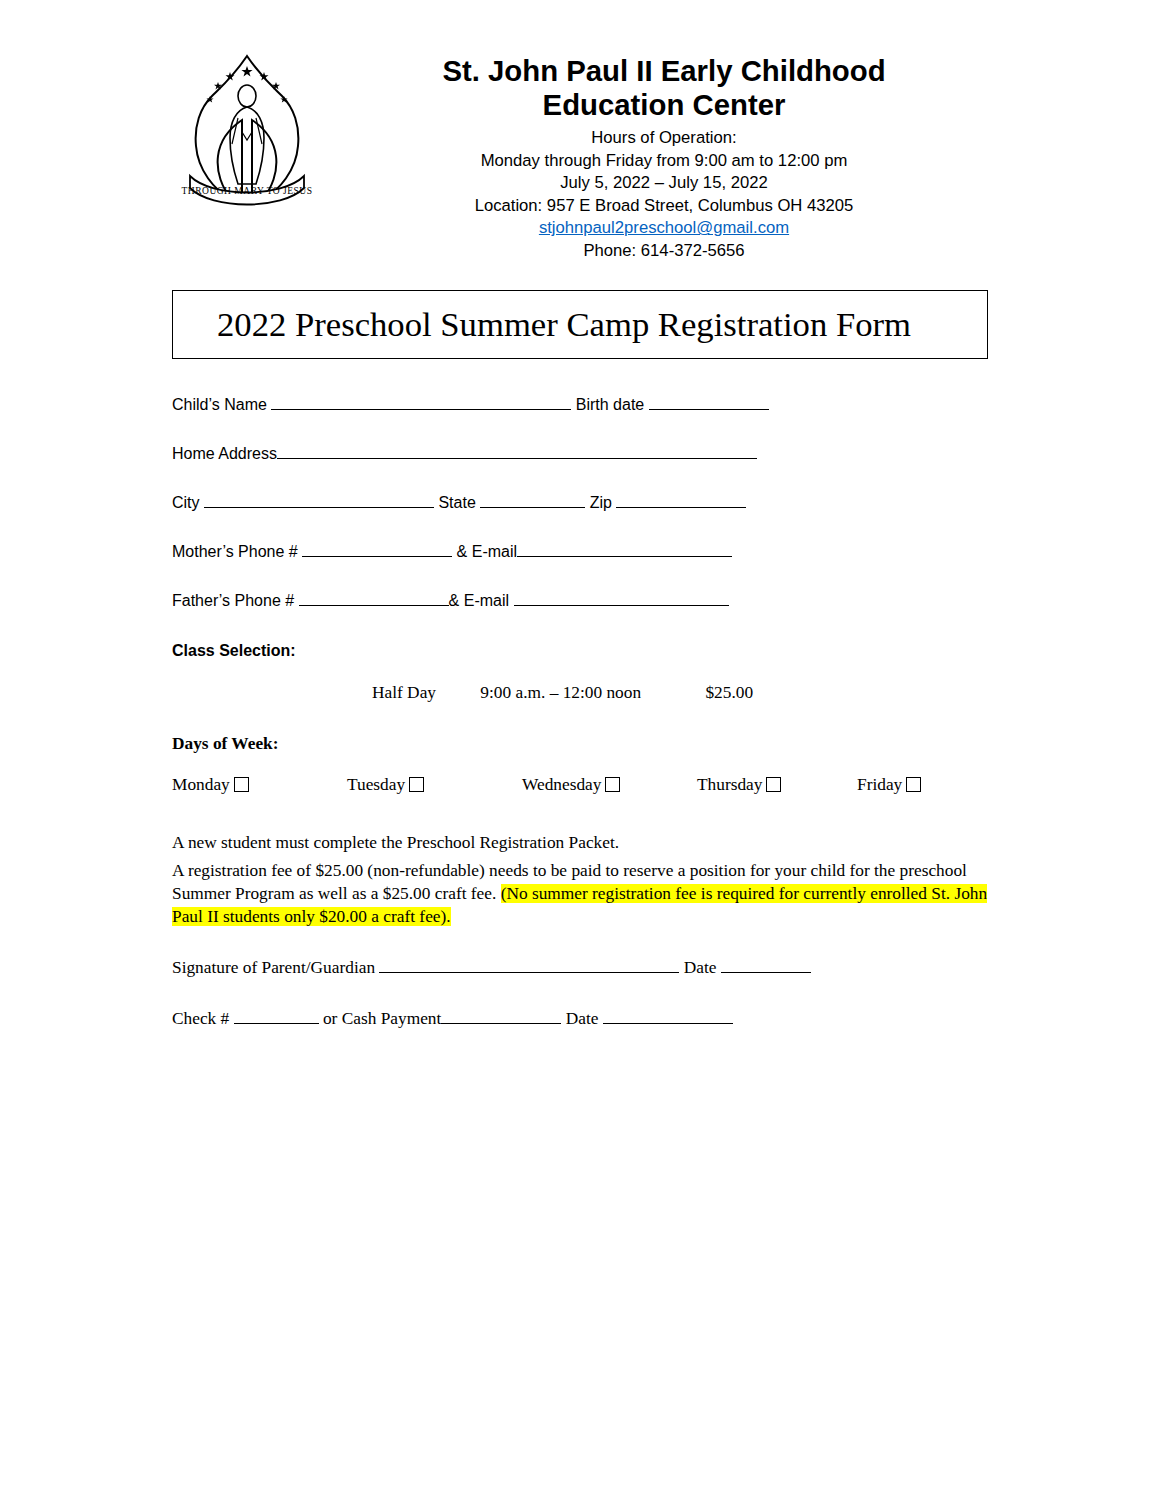THROUGH MARY TO JESUS
St. John Paul II Early Childhood
Education Center
Hours of Operation:
Monday through Friday from 9:00 am to 12:00 pm
July 5, 2022 – July 15, 2022
Location: 957 E Broad Street, Columbus OH 43205
stjohnpaul2preschool@gmail.com
Phone: 614-372-5656
2022 Preschool Summer Camp Registration Form
Child’s Name Birth date
Home Address
City State Zip
Mother’s Phone # & E-mail
Father’s Phone # & E-mail
Class Selection:
Half Day 9:00 a.m. – 12:00 noon $25.00
Days of Week:
Monday Tuesday Wednesday Thursday Friday
A new student must complete the Preschool Registration Packet.
A registration fee of $25.00 (non-refundable) needs to be paid to reserve a position for your child for the preschool Summer Program as well as a $25.00 craft fee. (No summer registration fee is required for currently enrolled St. John Paul II students only $20.00 a craft fee).
Signature of Parent/Guardian Date
Check # or Cash Payment Date